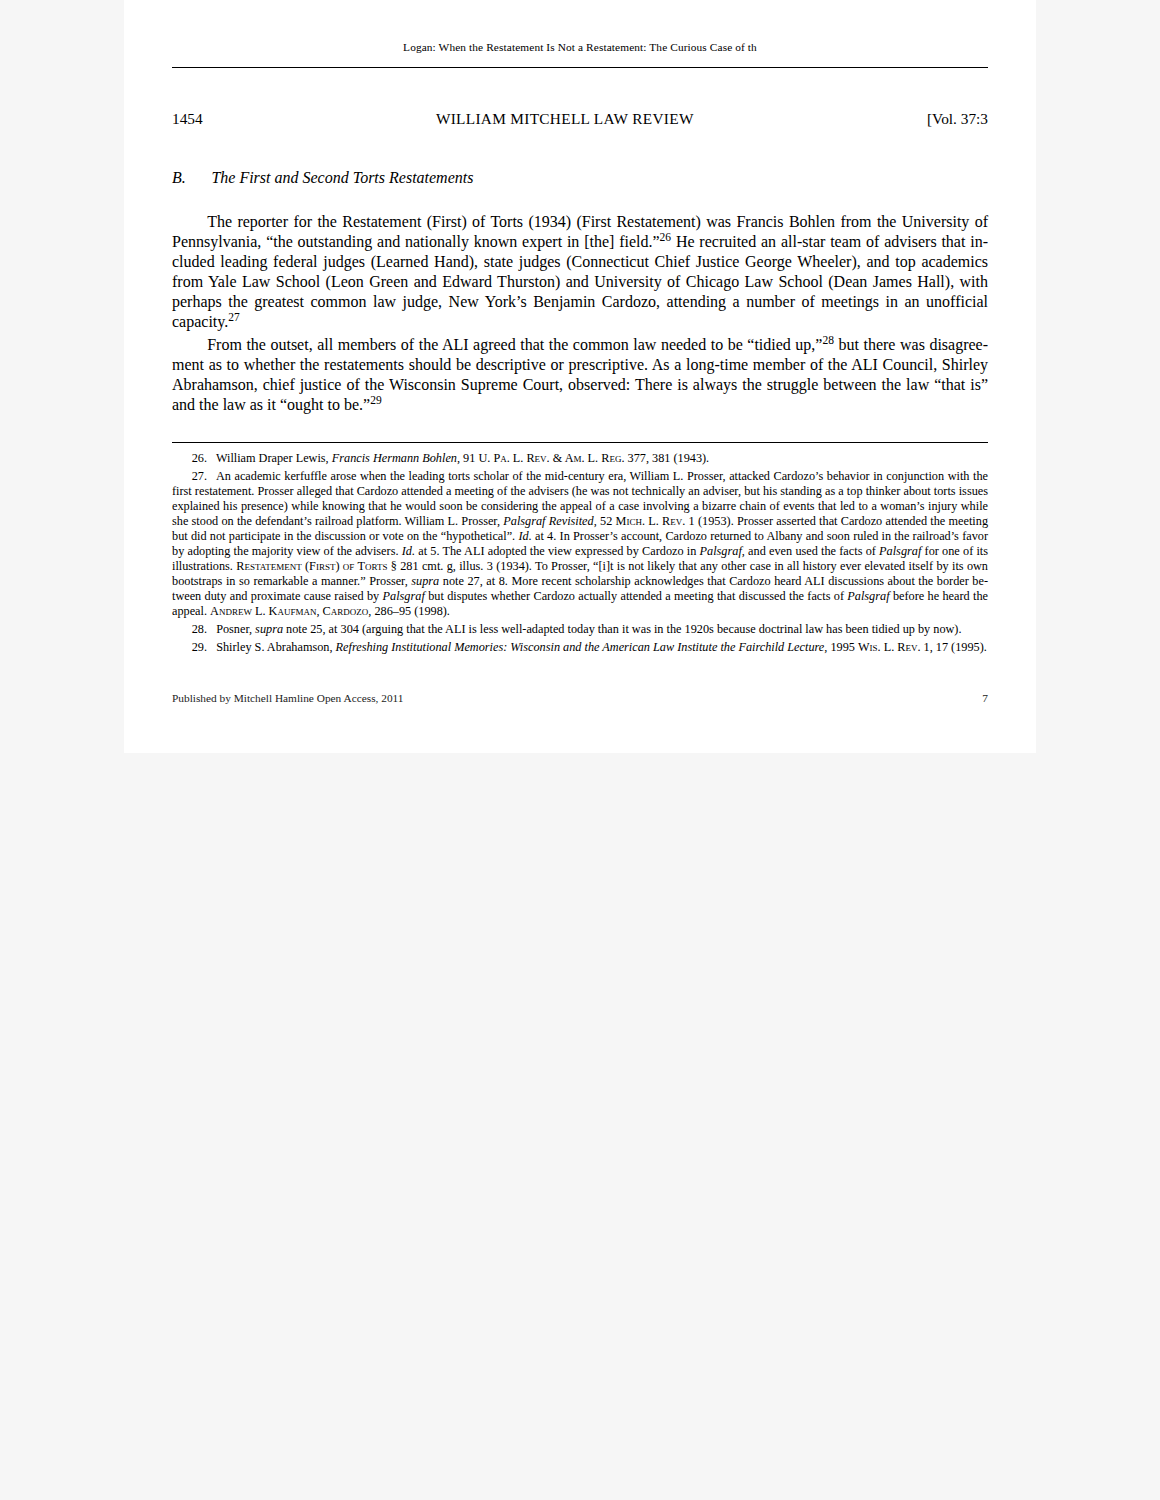Logan: When the Restatement Is Not a Restatement: The Curious Case of th
1454 WILLIAM MITCHELL LAW REVIEW [Vol. 37:3
B. The First and Second Torts Restatements
The reporter for the Restatement (First) of Torts (1934) (First Restatement) was Francis Bohlen from the University of Pennsylvania, “the outstanding and nationally known expert in [the] field.”26 He recruited an all-star team of advisers that included leading federal judges (Learned Hand), state judges (Connecticut Chief Justice George Wheeler), and top academics from Yale Law School (Leon Green and Edward Thurston) and University of Chicago Law School (Dean James Hall), with perhaps the greatest common law judge, New York’s Benjamin Cardozo, attending a number of meetings in an unofficial capacity.27
From the outset, all members of the ALI agreed that the common law needed to be “tidied up,”28 but there was disagreement as to whether the restatements should be descriptive or prescriptive. As a long-time member of the ALI Council, Shirley Abrahamson, chief justice of the Wisconsin Supreme Court, observed: There is always the struggle between the law “that is” and the law as it “ought to be.”29
26. William Draper Lewis, Francis Hermann Bohlen, 91 U. Pa. L. Rev. & Am. L. Reg. 377, 381 (1943).
27. An academic kerfuffle arose when the leading torts scholar of the mid-century era, William L. Prosser, attacked Cardozo’s behavior in conjunction with the first restatement. Prosser alleged that Cardozo attended a meeting of the advisers (he was not technically an adviser, but his standing as a top thinker about torts issues explained his presence) while knowing that he would soon be considering the appeal of a case involving a bizarre chain of events that led to a woman’s injury while she stood on the defendant’s railroad platform. William L. Prosser, Palsgraf Revisited, 52 Mich. L. Rev. 1 (1953). Prosser asserted that Cardozo attended the meeting but did not participate in the discussion or vote on the “hypothetical”. Id. at 4. In Prosser’s account, Cardozo returned to Albany and soon ruled in the railroad’s favor by adopting the majority view of the advisers. Id. at 5. The ALI adopted the view expressed by Cardozo in Palsgraf, and even used the facts of Palsgraf for one of its illustrations. Restatement (First) of Torts § 281 cmt. g, illus. 3 (1934). To Prosser, “[i]t is not likely that any other case in all history ever elevated itself by its own bootstraps in so remarkable a manner.” Prosser, supra note 27, at 8. More recent scholarship acknowledges that Cardozo heard ALI discussions about the border between duty and proximate cause raised by Palsgraf but disputes whether Cardozo actually attended a meeting that discussed the facts of Palsgraf before he heard the appeal. Andrew L. Kaufman, Cardozo, 286–95 (1998).
28. Posner, supra note 25, at 304 (arguing that the ALI is less well-adapted today than it was in the 1920s because doctrinal law has been tidied up by now).
29. Shirley S. Abrahamson, Refreshing Institutional Memories: Wisconsin and the American Law Institute the Fairchild Lecture, 1995 Wis. L. Rev. 1, 17 (1995).
Published by Mitchell Hamline Open Access, 2011 7